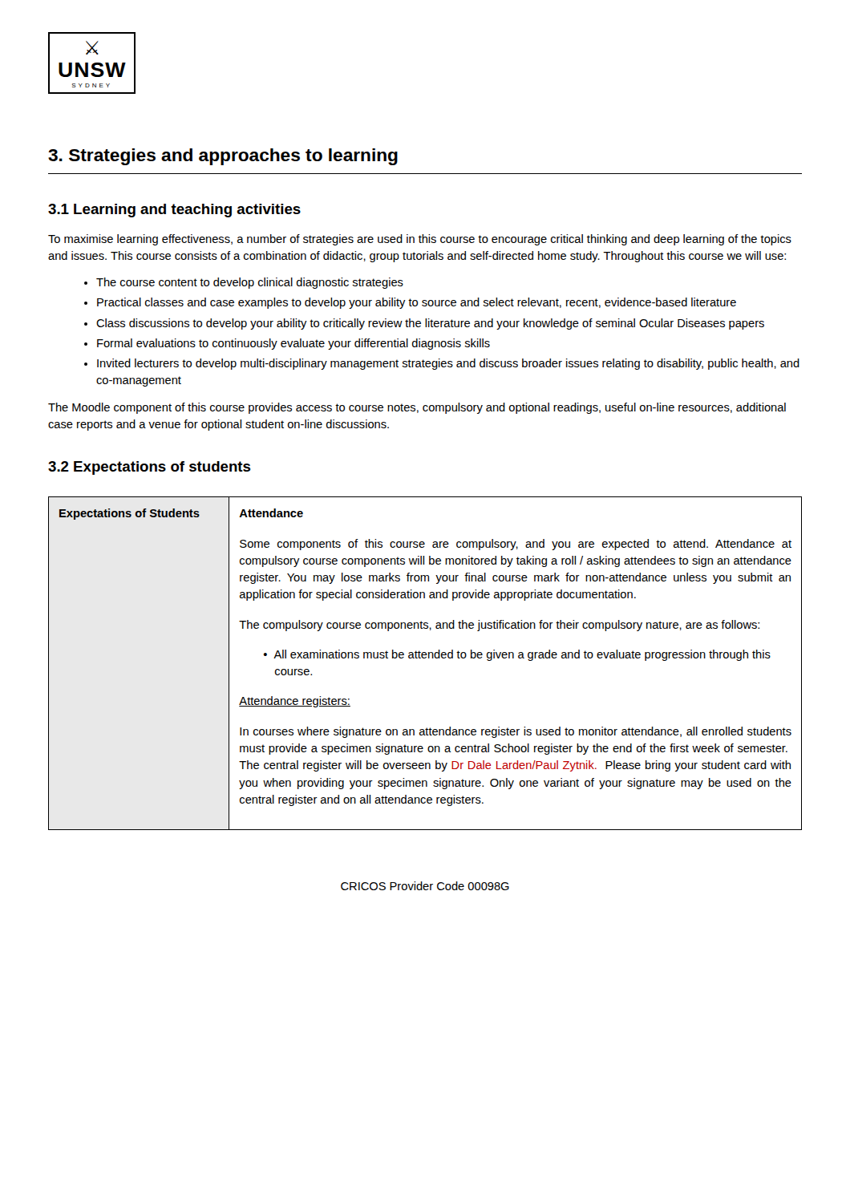⚔ UNSW SYDNEY
3. Strategies and approaches to learning
3.1 Learning and teaching activities
To maximise learning effectiveness, a number of strategies are used in this course to encourage critical thinking and deep learning of the topics and issues. This course consists of a combination of didactic, group tutorials and self-directed home study. Throughout this course we will use:
The course content to develop clinical diagnostic strategies
Practical classes and case examples to develop your ability to source and select relevant, recent, evidence-based literature
Class discussions to develop your ability to critically review the literature and your knowledge of seminal Ocular Diseases papers
Formal evaluations to continuously evaluate your differential diagnosis skills
Invited lecturers to develop multi-disciplinary management strategies and discuss broader issues relating to disability, public health, and co-management
The Moodle component of this course provides access to course notes, compulsory and optional readings, useful on-line resources, additional case reports and a venue for optional student on-line discussions.
3.2 Expectations of students
| Expectations of Students | Attendance Some components of this course are compulsory, and you are expected to attend. Attendance at compulsory course components will be monitored by taking a roll / asking attendees to sign an attendance register. You may lose marks from your final course mark for non-attendance unless you submit an application for special consideration and provide appropriate documentation. The compulsory course components, and the justification for their compulsory nature, are as follows: All examinations must be attended to be given a grade and to evaluate progression through this course. Attendance registers: In courses where signature on an attendance register is used to monitor attendance, all enrolled students must provide a specimen signature on a central School register by the end of the first week of semester. The central register will be overseen by Dr Dale Larden/Paul Zytnik. Please bring your student card with you when providing your specimen signature. Only one variant of your signature may be used on the central register and on all attendance registers. |
CRICOS Provider Code 00098G